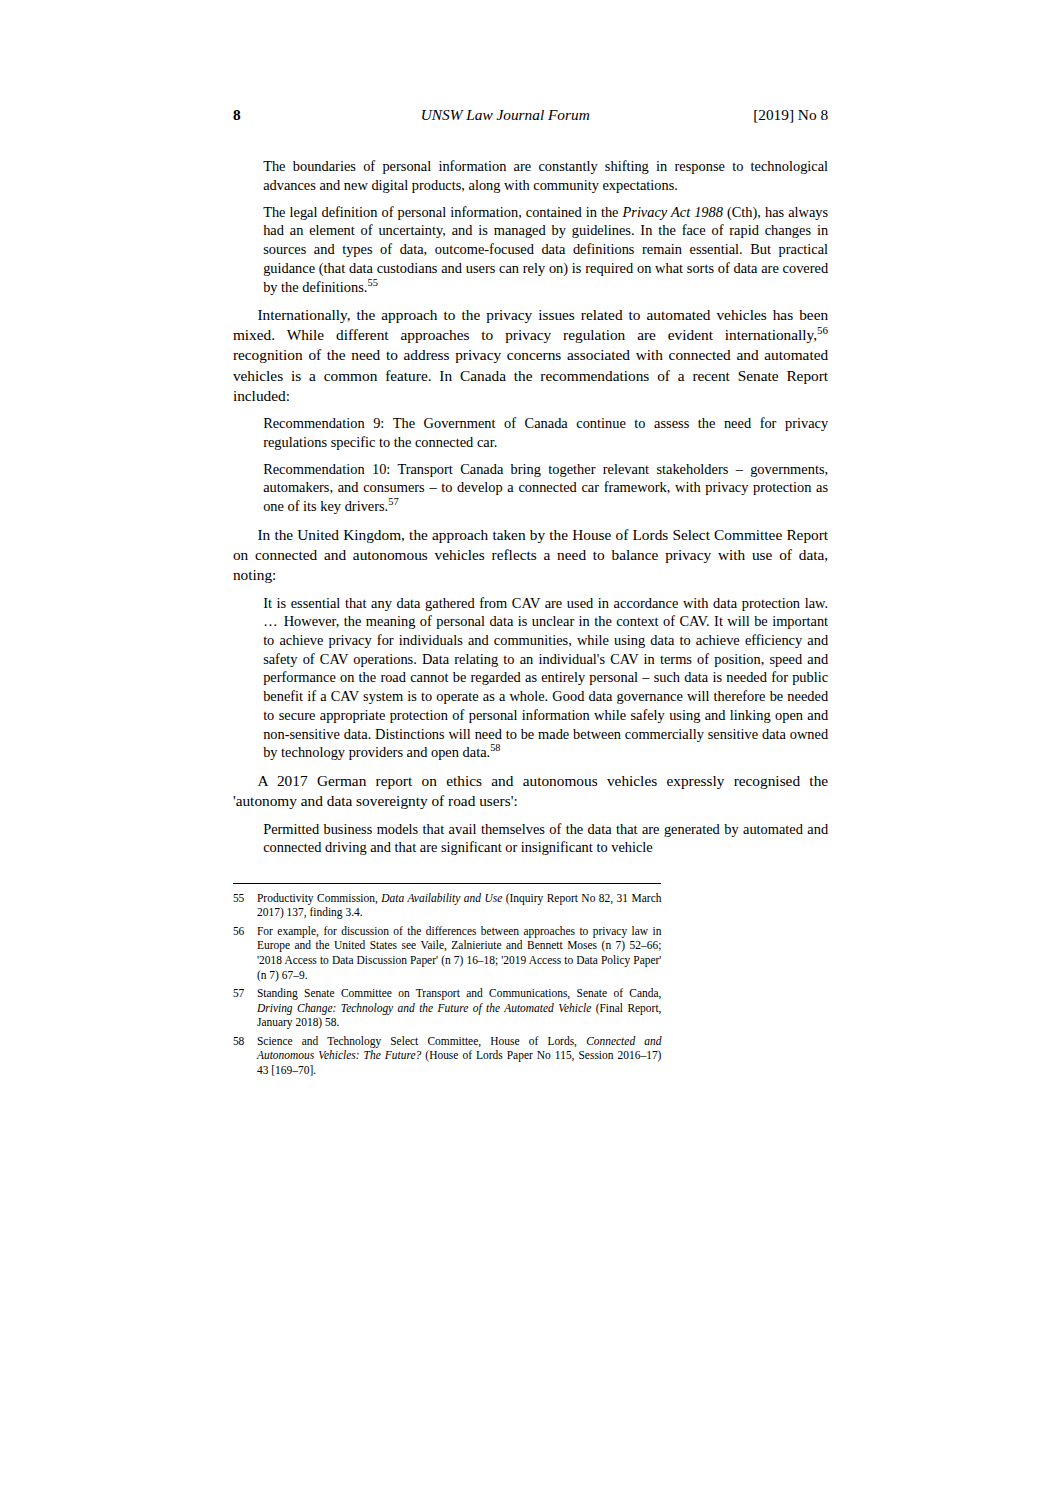8 UNSW Law Journal Forum [2019] No 8
The boundaries of personal information are constantly shifting in response to technological advances and new digital products, along with community expectations.
The legal definition of personal information, contained in the Privacy Act 1988 (Cth), has always had an element of uncertainty, and is managed by guidelines. In the face of rapid changes in sources and types of data, outcome-focused data definitions remain essential. But practical guidance (that data custodians and users can rely on) is required on what sorts of data are covered by the definitions.55
Internationally, the approach to the privacy issues related to automated vehicles has been mixed. While different approaches to privacy regulation are evident internationally,56 recognition of the need to address privacy concerns associated with connected and automated vehicles is a common feature. In Canada the recommendations of a recent Senate Report included:
Recommendation 9: The Government of Canada continue to assess the need for privacy regulations specific to the connected car.
Recommendation 10: Transport Canada bring together relevant stakeholders – governments, automakers, and consumers – to develop a connected car framework, with privacy protection as one of its key drivers.57
In the United Kingdom, the approach taken by the House of Lords Select Committee Report on connected and autonomous vehicles reflects a need to balance privacy with use of data, noting:
It is essential that any data gathered from CAV are used in accordance with data protection law. … However, the meaning of personal data is unclear in the context of CAV. It will be important to achieve privacy for individuals and communities, while using data to achieve efficiency and safety of CAV operations. Data relating to an individual's CAV in terms of position, speed and performance on the road cannot be regarded as entirely personal – such data is needed for public benefit if a CAV system is to operate as a whole. Good data governance will therefore be needed to secure appropriate protection of personal information while safely using and linking open and non-sensitive data. Distinctions will need to be made between commercially sensitive data owned by technology providers and open data.58
A 2017 German report on ethics and autonomous vehicles expressly recognised the 'autonomy and data sovereignty of road users':
Permitted business models that avail themselves of the data that are generated by automated and connected driving and that are significant or insignificant to vehicle
Productivity Commission, Data Availability and Use (Inquiry Report No 82, 31 March 2017) 137, finding 3.4.
For example, for discussion of the differences between approaches to privacy law in Europe and the United States see Vaile, Zalnieriute and Bennett Moses (n 7) 52–66; '2018 Access to Data Discussion Paper' (n 7) 16–18; '2019 Access to Data Policy Paper' (n 7) 67–9.
Standing Senate Committee on Transport and Communications, Senate of Canda, Driving Change: Technology and the Future of the Automated Vehicle (Final Report, January 2018) 58.
Science and Technology Select Committee, House of Lords, Connected and Autonomous Vehicles: The Future? (House of Lords Paper No 115, Session 2016–17) 43 [169–70].